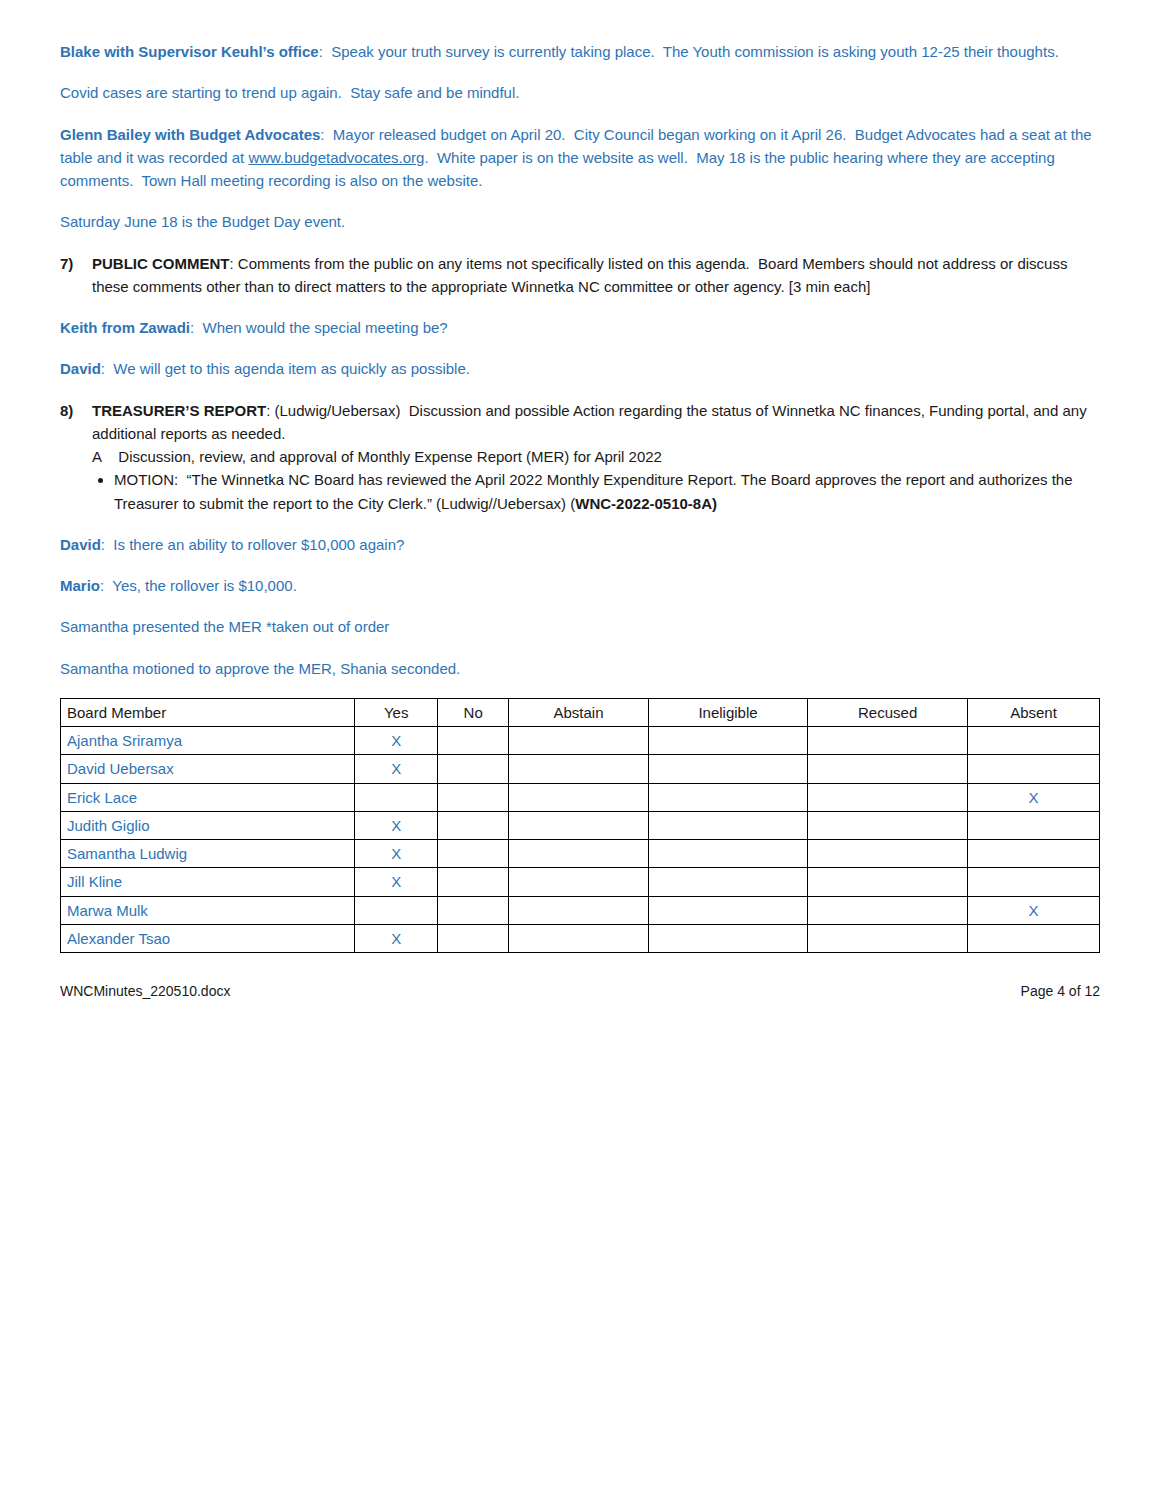Blake with Supervisor Keuhl’s office: Speak your truth survey is currently taking place. The Youth commission is asking youth 12-25 their thoughts.
Covid cases are starting to trend up again. Stay safe and be mindful.
Glenn Bailey with Budget Advocates: Mayor released budget on April 20. City Council began working on it April 26. Budget Advocates had a seat at the table and it was recorded at www.budgetadvocates.org. White paper is on the website as well. May 18 is the public hearing where they are accepting comments. Town Hall meeting recording is also on the website.
Saturday June 18 is the Budget Day event.
7)
PUBLIC COMMENT: Comments from the public on any items not specifically listed on this agenda. Board Members should not address or discuss these comments other than to direct matters to the appropriate Winnetka NC committee or other agency. [3 min each]
Keith from Zawadi: When would the special meeting be?
David: We will get to this agenda item as quickly as possible.
8)
TREASURER’S REPORT: (Ludwig/Uebersax) Discussion and possible Action regarding the status of Winnetka NC finances, Funding portal, and any additional reports as needed.
A Discussion, review, and approval of Monthly Expense Report (MER) for April 2022
MOTION: “The Winnetka NC Board has reviewed the April 2022 Monthly Expenditure Report. The Board approves the report and authorizes the Treasurer to submit the report to the City Clerk.” (Ludwig//Uebersax) (WNC-2022-0510-8A)
David: Is there an ability to rollover $10,000 again?
Mario: Yes, the rollover is $10,000.
Samantha presented the MER *taken out of order
Samantha motioned to approve the MER, Shania seconded.
| Board Member | Yes | No | Abstain | Ineligible | Recused | Absent |
| --- | --- | --- | --- | --- | --- | --- |
| Ajantha Sriramya | X | | | | | |
| David Uebersax | X | | | | | |
| Erick Lace | | | | | | X |
| Judith Giglio | X | | | | | |
| Samantha Ludwig | X | | | | | |
| Jill Kline | X | | | | | |
| Marwa Mulk | | | | | | X |
| Alexander Tsao | X | | | | | |
WNCMinutes_220510.docx
Page 4 of 12